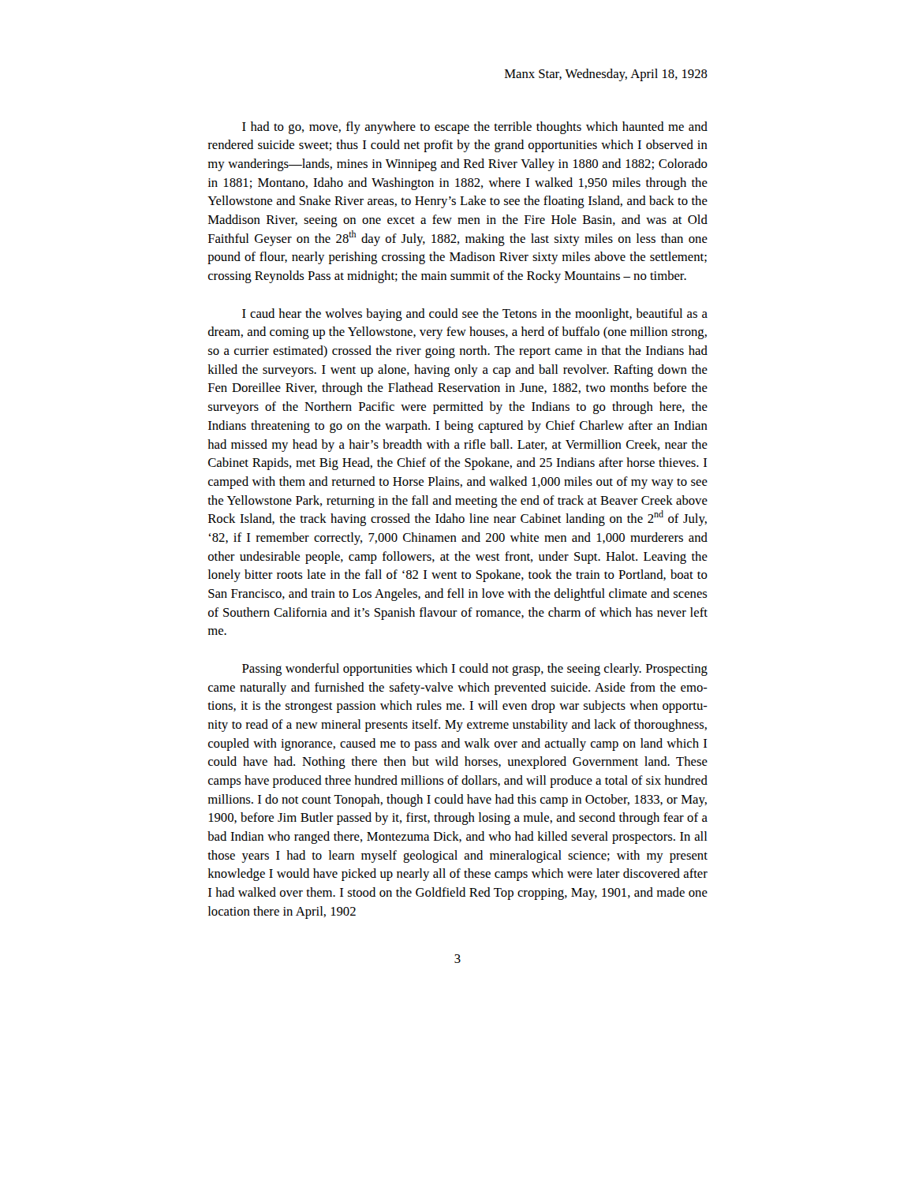Manx Star, Wednesday, April 18, 1928
I had to go, move, fly anywhere to escape the terrible thoughts which haunted me and rendered suicide sweet; thus I could net profit by the grand opportunities which I observed in my wanderings—lands, mines in Winnipeg and Red River Valley in 1880 and 1882; Colorado in 1881; Montano, Idaho and Washington in 1882, where I walked 1,950 miles through the Yellowstone and Snake River areas, to Henry’s Lake to see the floating Island, and back to the Maddison River, seeing on one excet a few men in the Fire Hole Basin, and was at Old Faithful Geyser on the 28th day of July, 1882, making the last sixty miles on less than one pound of flour, nearly perishing crossing the Madison River sixty miles above the settlement; crossing Reynolds Pass at midnight; the main summit of the Rocky Mountains – no timber.
I caud hear the wolves baying and could see the Tetons in the moonlight, beautiful as a dream, and coming up the Yellowstone, very few houses, a herd of buffalo (one million strong, so a currier estimated) crossed the river going north. The report came in that the Indians had killed the surveyors. I went up alone, having only a cap and ball revolver. Rafting down the Fen Doreillee River, through the Flathead Reservation in June, 1882, two months before the surveyors of the Northern Pacific were permitted by the Indians to go through here, the Indians threatening to go on the warpath. I being captured by Chief Charlew after an Indian had missed my head by a hair’s breadth with a rifle ball. Later, at Vermillion Creek, near the Cabinet Rapids, met Big Head, the Chief of the Spokane, and 25 Indians after horse thieves. I camped with them and returned to Horse Plains, and walked 1,000 miles out of my way to see the Yellowstone Park, returning in the fall and meeting the end of track at Beaver Creek above Rock Island, the track having crossed the Idaho line near Cabinet landing on the 2nd of July, ‘82, if I remember correctly, 7,000 Chinamen and 200 white men and 1,000 murderers and other undesirable people, camp followers, at the west front, under Supt. Halot. Leaving the lonely bitter roots late in the fall of ‘82 I went to Spokane, took the train to Portland, boat to San Francisco, and train to Los Angeles, and fell in love with the delightful climate and scenes of Southern California and it’s Spanish flavour of romance, the charm of which has never left me.
Passing wonderful opportunities which I could not grasp, the seeing clearly. Prospecting came naturally and furnished the safety-valve which prevented suicide. Aside from the emotions, it is the strongest passion which rules me. I will even drop war subjects when opportunity to read of a new mineral presents itself. My extreme unstability and lack of thoroughness, coupled with ignorance, caused me to pass and walk over and actually camp on land which I could have had. Nothing there then but wild horses, unexplored Government land. These camps have produced three hundred millions of dollars, and will produce a total of six hundred millions. I do not count Tonopah, though I could have had this camp in October, 1833, or May, 1900, before Jim Butler passed by it, first, through losing a mule, and second through fear of a bad Indian who ranged there, Montezuma Dick, and who had killed several prospectors. In all those years I had to learn myself geological and mineralogical science; with my present knowledge I would have picked up nearly all of these camps which were later discovered after I had walked over them. I stood on the Goldfield Red Top cropping, May, 1901, and made one location there in April, 1902
3